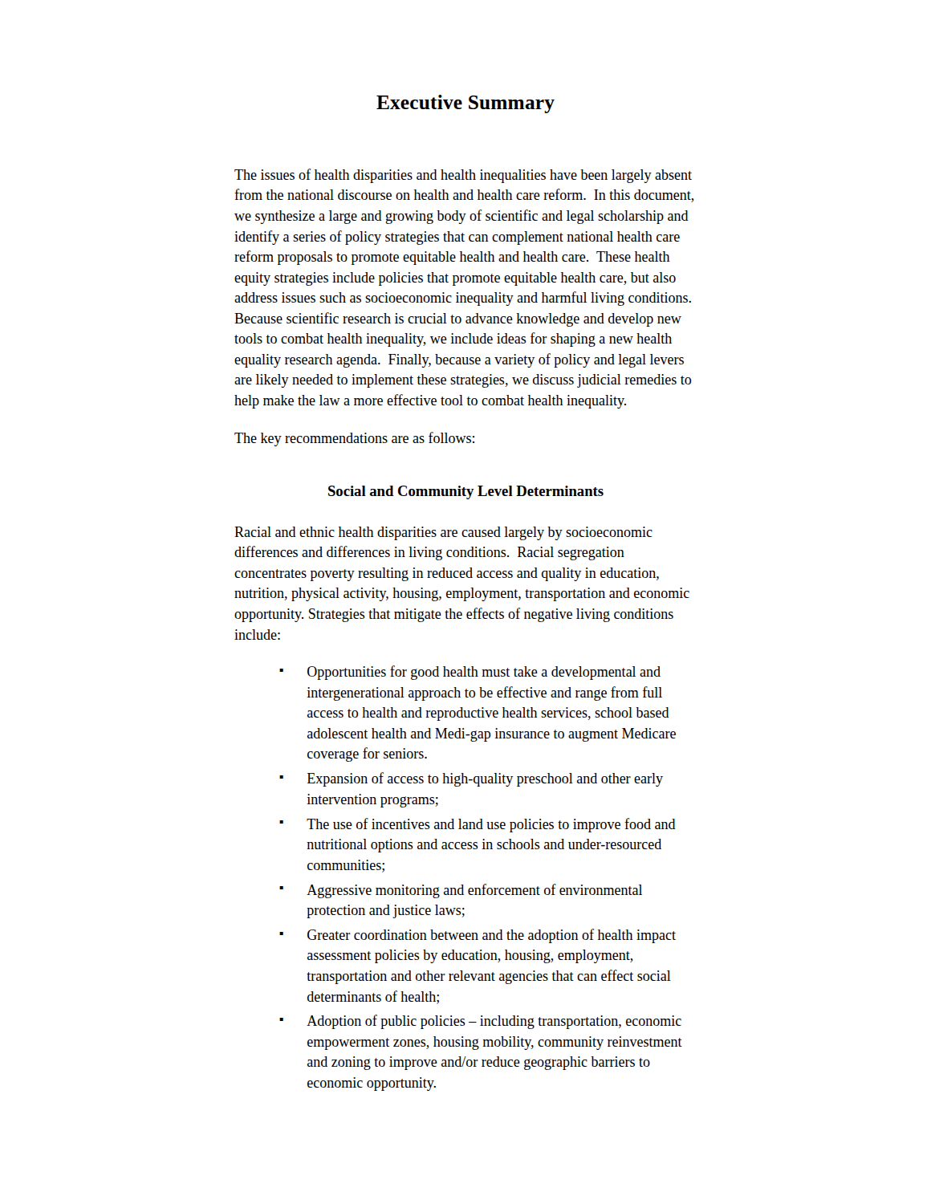Executive Summary
The issues of health disparities and health inequalities have been largely absent from the national discourse on health and health care reform. In this document, we synthesize a large and growing body of scientific and legal scholarship and identify a series of policy strategies that can complement national health care reform proposals to promote equitable health and health care. These health equity strategies include policies that promote equitable health care, but also address issues such as socioeconomic inequality and harmful living conditions. Because scientific research is crucial to advance knowledge and develop new tools to combat health inequality, we include ideas for shaping a new health equality research agenda. Finally, because a variety of policy and legal levers are likely needed to implement these strategies, we discuss judicial remedies to help make the law a more effective tool to combat health inequality.
The key recommendations are as follows:
Social and Community Level Determinants
Racial and ethnic health disparities are caused largely by socioeconomic differences and differences in living conditions. Racial segregation concentrates poverty resulting in reduced access and quality in education, nutrition, physical activity, housing, employment, transportation and economic opportunity. Strategies that mitigate the effects of negative living conditions include:
Opportunities for good health must take a developmental and intergenerational approach to be effective and range from full access to health and reproductive health services, school based adolescent health and Medi-gap insurance to augment Medicare coverage for seniors.
Expansion of access to high-quality preschool and other early intervention programs;
The use of incentives and land use policies to improve food and nutritional options and access in schools and under-resourced communities;
Aggressive monitoring and enforcement of environmental protection and justice laws;
Greater coordination between and the adoption of health impact assessment policies by education, housing, employment, transportation and other relevant agencies that can effect social determinants of health;
Adoption of public policies – including transportation, economic empowerment zones, housing mobility, community reinvestment and zoning to improve and/or reduce geographic barriers to economic opportunity.